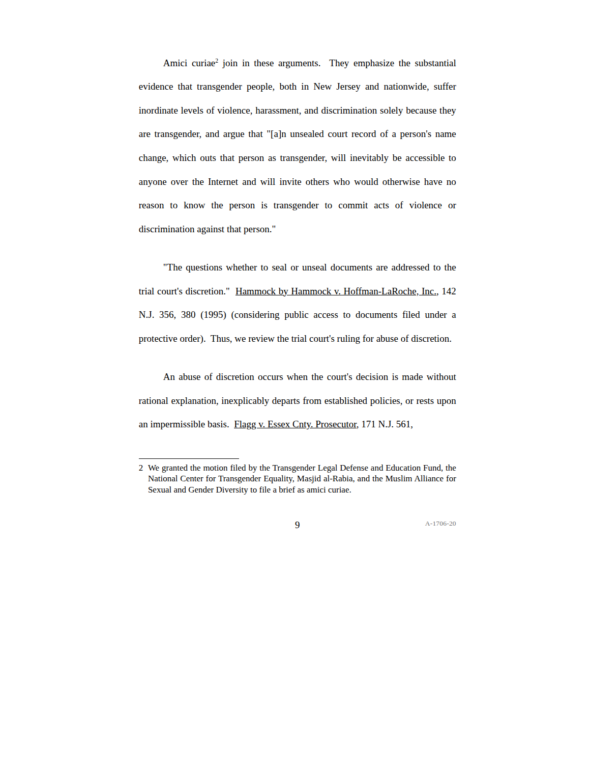Amici curiae2 join in these arguments. They emphasize the substantial evidence that transgender people, both in New Jersey and nationwide, suffer inordinate levels of violence, harassment, and discrimination solely because they are transgender, and argue that "[a]n unsealed court record of a person's name change, which outs that person as transgender, will inevitably be accessible to anyone over the Internet and will invite others who would otherwise have no reason to know the person is transgender to commit acts of violence or discrimination against that person."
"The questions whether to seal or unseal documents are addressed to the trial court's discretion." Hammock by Hammock v. Hoffman-LaRoche, Inc., 142 N.J. 356, 380 (1995) (considering public access to documents filed under a protective order). Thus, we review the trial court's ruling for abuse of discretion.
An abuse of discretion occurs when the court's decision is made without rational explanation, inexplicably departs from established policies, or rests upon an impermissible basis. Flagg v. Essex Cnty. Prosecutor, 171 N.J. 561,
2
We granted the motion filed by the Transgender Legal Defense and Education Fund, the National Center for Transgender Equality, Masjid al-Rabia, and the Muslim Alliance for Sexual and Gender Diversity to file a brief as amici curiae.
9
A-1706-20